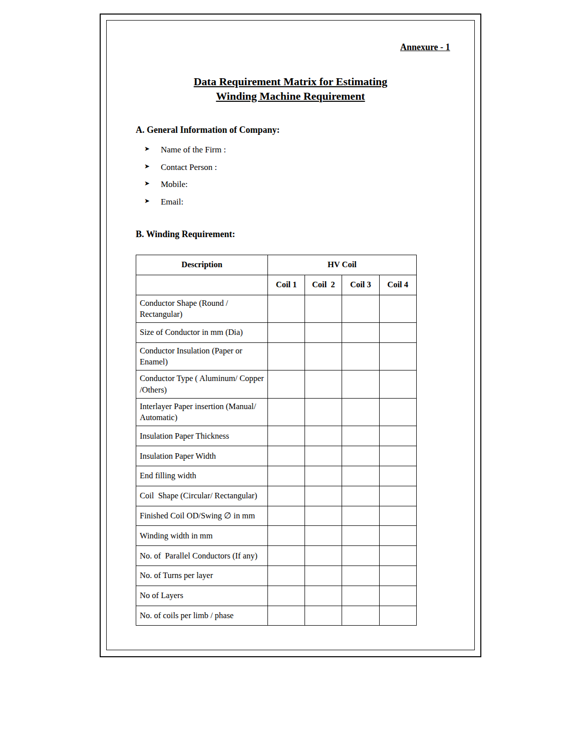Annexure - 1
Data Requirement Matrix for Estimating Winding Machine Requirement
A. General Information of Company:
Name of the Firm :
Contact Person :
Mobile:
Email:
B. Winding Requirement:
| Description | HV Coil |
| --- | --- |
| | Coil 1 | Coil 2 | Coil 3 | Coil 4 |
| Conductor Shape (Round / Rectangular) | | | | |
| Size of Conductor in mm (Dia) | | | | |
| Conductor Insulation (Paper or Enamel) | | | | |
| Conductor Type ( Aluminum/ Copper /Others) | | | | |
| Interlayer Paper insertion (Manual/ Automatic) | | | | |
| Insulation Paper Thickness | | | | |
| Insulation Paper Width | | | | |
| End filling width | | | | |
| Coil Shape (Circular/ Rectangular) | | | | |
| Finished Coil OD/Swing ∅ in mm | | | | |
| Winding width in mm | | | | |
| No. of Parallel Conductors (If any) | | | | |
| No. of Turns per layer | | | | |
| No of Layers | | | | |
| No. of coils per limb / phase | | | | |